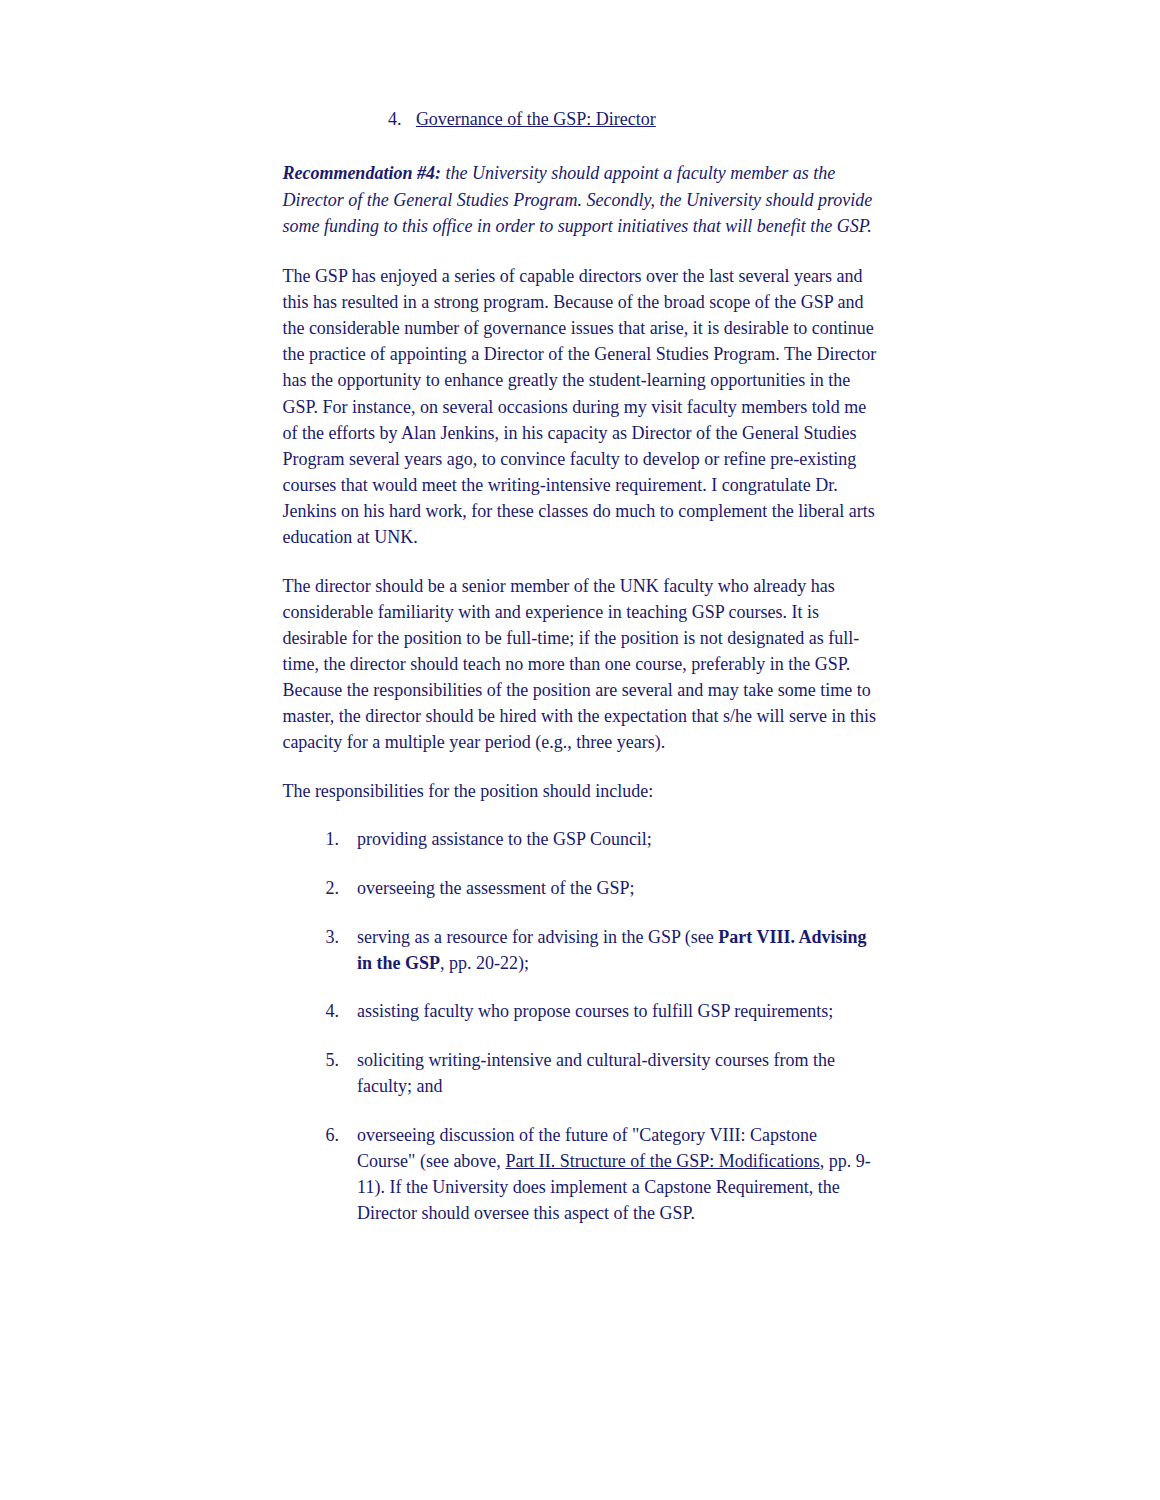4. Governance of the GSP: Director
Recommendation #4: the University should appoint a faculty member as the Director of the General Studies Program. Secondly, the University should provide some funding to this office in order to support initiatives that will benefit the GSP.
The GSP has enjoyed a series of capable directors over the last several years and this has resulted in a strong program. Because of the broad scope of the GSP and the considerable number of governance issues that arise, it is desirable to continue the practice of appointing a Director of the General Studies Program. The Director has the opportunity to enhance greatly the student-learning opportunities in the GSP. For instance, on several occasions during my visit faculty members told me of the efforts by Alan Jenkins, in his capacity as Director of the General Studies Program several years ago, to convince faculty to develop or refine pre-existing courses that would meet the writing-intensive requirement. I congratulate Dr. Jenkins on his hard work, for these classes do much to complement the liberal arts education at UNK.
The director should be a senior member of the UNK faculty who already has considerable familiarity with and experience in teaching GSP courses. It is desirable for the position to be full-time; if the position is not designated as full-time, the director should teach no more than one course, preferably in the GSP. Because the responsibilities of the position are several and may take some time to master, the director should be hired with the expectation that s/he will serve in this capacity for a multiple year period (e.g., three years).
The responsibilities for the position should include:
1. providing assistance to the GSP Council;
2. overseeing the assessment of the GSP;
3. serving as a resource for advising in the GSP (see Part VIII. Advising in the GSP, pp. 20-22);
4. assisting faculty who propose courses to fulfill GSP requirements;
5. soliciting writing-intensive and cultural-diversity courses from the faculty; and
6. overseeing discussion of the future of "Category VIII: Capstone Course" (see above, Part II. Structure of the GSP: Modifications, pp. 9-11). If the University does implement a Capstone Requirement, the Director should oversee this aspect of the GSP.